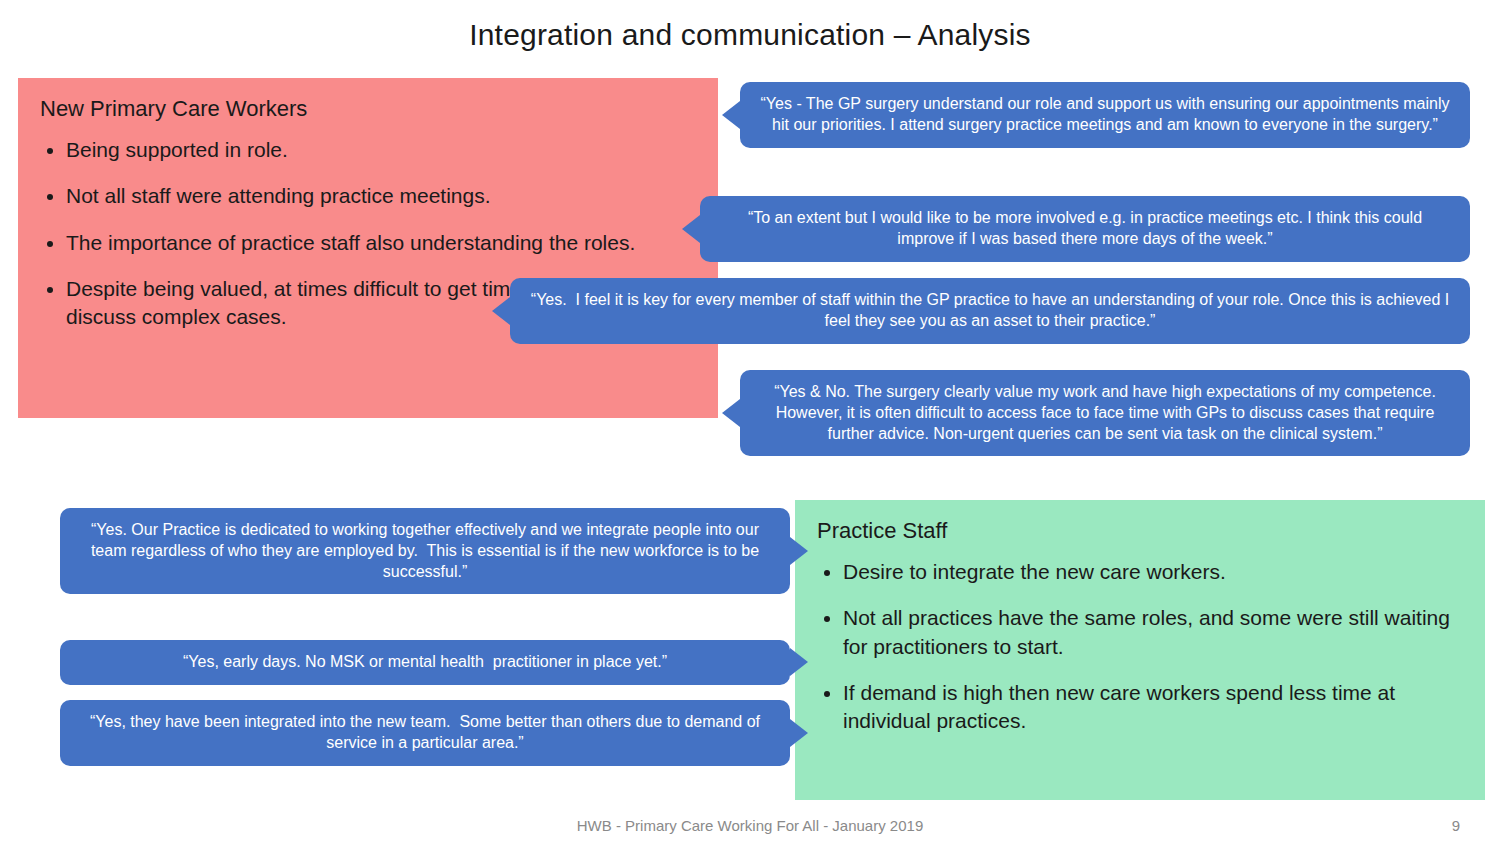Integration and communication – Analysis
New Primary Care Workers
Being supported in role.
Not all staff were attending practice meetings.
The importance of practice staff also understanding the roles.
Despite being valued, at times difficult to get time with GPs to discuss complex cases.
“Yes - The GP surgery understand our role and support us with ensuring our appointments mainly hit our priorities. I attend surgery practice meetings and am known to everyone in the surgery.”
“To an extent but I would like to be more involved e.g. in practice meetings etc. I think this could improve if I was based there more days of the week.”
“Yes. I feel it is key for every member of staff within the GP practice to have an understanding of your role. Once this is achieved I feel they see you as an asset to their practice.”
“Yes & No. The surgery clearly value my work and have high expectations of my competence. However, it is often difficult to access face to face time with GPs to discuss cases that require further advice. Non-urgent queries can be sent via task on the clinical system.”
Practice Staff
Desire to integrate the new care workers.
Not all practices have the same roles, and some were still waiting for practitioners to start.
If demand is high then new care workers spend less time at individual practices.
“Yes. Our Practice is dedicated to working together effectively and we integrate people into our team regardless of who they are employed by. This is essential is if the new workforce is to be successful.”
“Yes, early days. No MSK or mental health practitioner in place yet.”
“Yes, they have been integrated into the new team. Some better than others due to demand of service in a particular area.”
HWB - Primary Care Working For All - January 2019 9